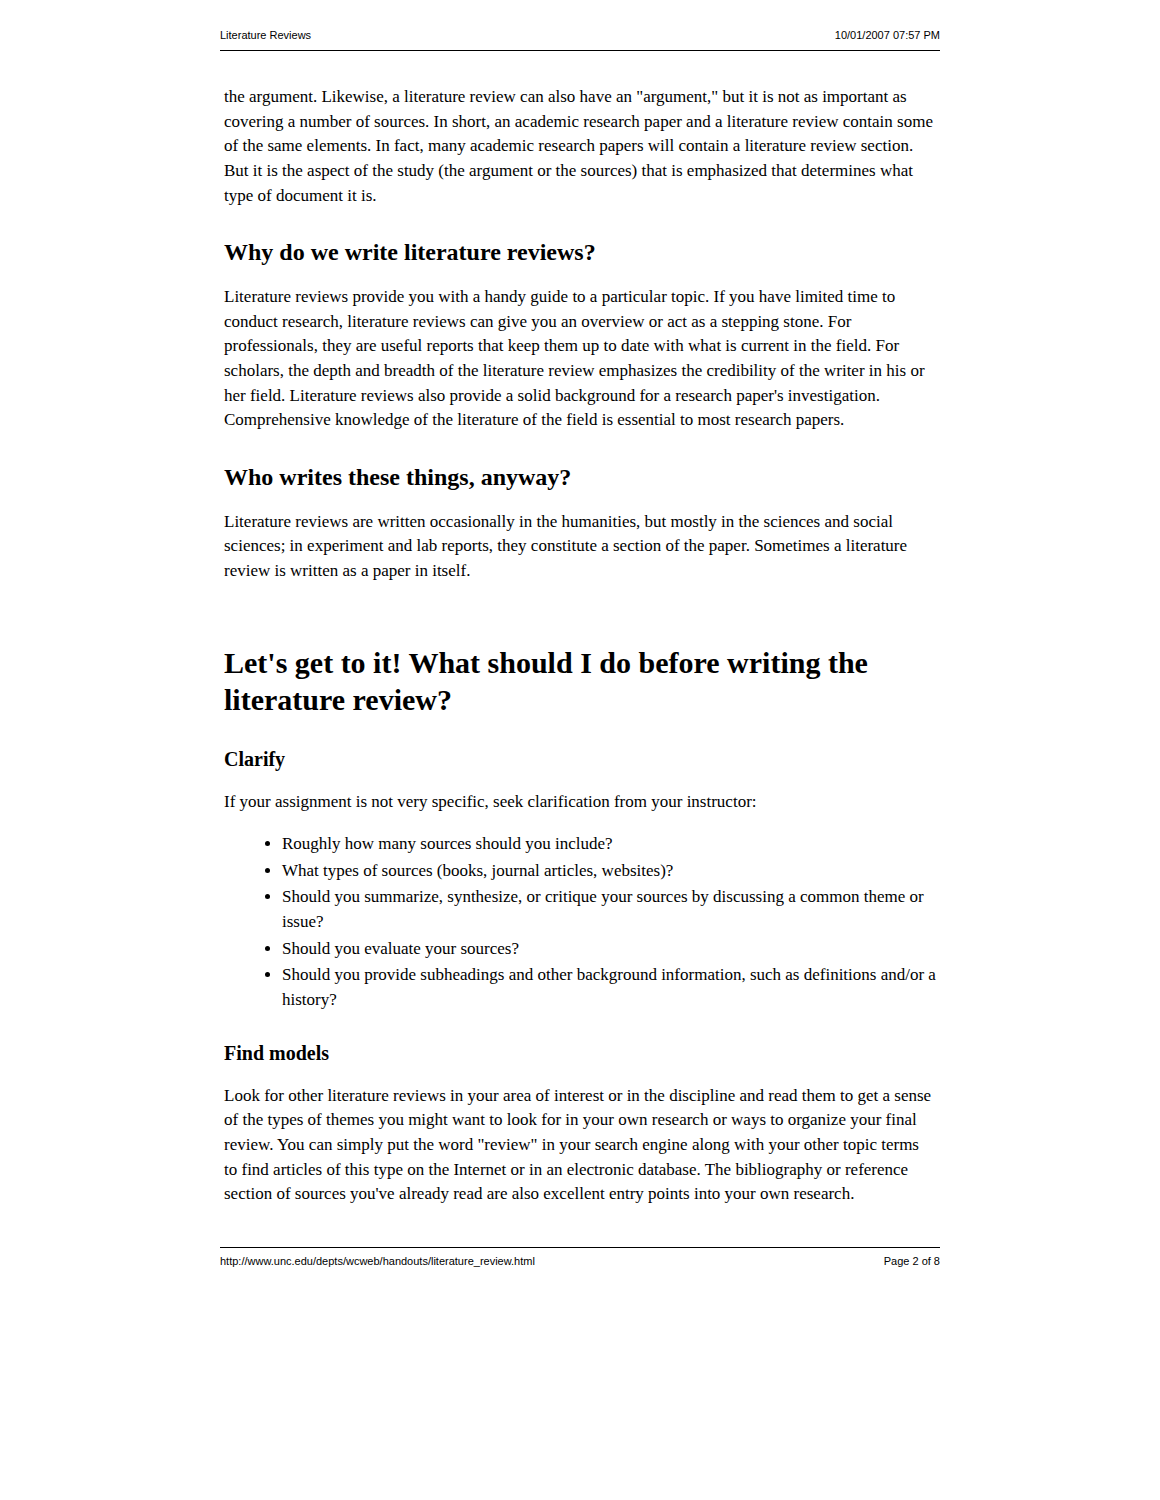Literature Reviews 10/01/2007 07:57 PM
the argument. Likewise, a literature review can also have an "argument," but it is not as important as covering a number of sources. In short, an academic research paper and a literature review contain some of the same elements. In fact, many academic research papers will contain a literature review section. But it is the aspect of the study (the argument or the sources) that is emphasized that determines what type of document it is.
Why do we write literature reviews?
Literature reviews provide you with a handy guide to a particular topic. If you have limited time to conduct research, literature reviews can give you an overview or act as a stepping stone. For professionals, they are useful reports that keep them up to date with what is current in the field. For scholars, the depth and breadth of the literature review emphasizes the credibility of the writer in his or her field. Literature reviews also provide a solid background for a research paper's investigation. Comprehensive knowledge of the literature of the field is essential to most research papers.
Who writes these things, anyway?
Literature reviews are written occasionally in the humanities, but mostly in the sciences and social sciences; in experiment and lab reports, they constitute a section of the paper. Sometimes a literature review is written as a paper in itself.
Let's get to it! What should I do before writing the literature review?
Clarify
If your assignment is not very specific, seek clarification from your instructor:
Roughly how many sources should you include?
What types of sources (books, journal articles, websites)?
Should you summarize, synthesize, or critique your sources by discussing a common theme or issue?
Should you evaluate your sources?
Should you provide subheadings and other background information, such as definitions and/or a history?
Find models
Look for other literature reviews in your area of interest or in the discipline and read them to get a sense of the types of themes you might want to look for in your own research or ways to organize your final review. You can simply put the word "review" in your search engine along with your other topic terms to find articles of this type on the Internet or in an electronic database. The bibliography or reference section of sources you've already read are also excellent entry points into your own research.
http://www.unc.edu/depts/wcweb/handouts/literature_review.html Page 2 of 8